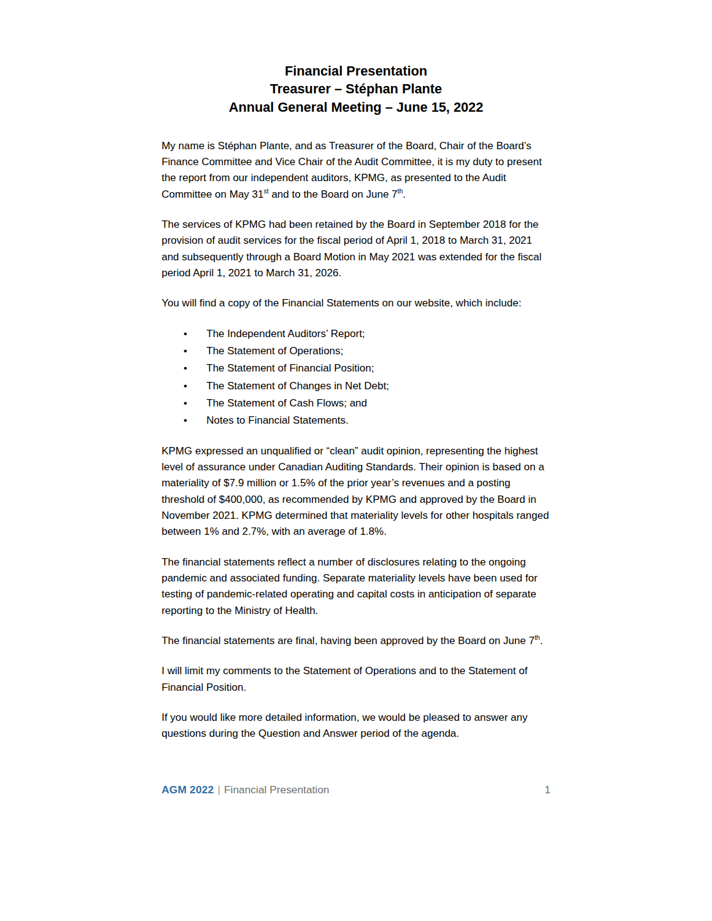Financial Presentation Treasurer – Stéphan Plante Annual General Meeting – June 15, 2022
My name is Stéphan Plante, and as Treasurer of the Board, Chair of the Board’s Finance Committee and Vice Chair of the Audit Committee, it is my duty to present the report from our independent auditors, KPMG, as presented to the Audit Committee on May 31st and to the Board on June 7th.
The services of KPMG had been retained by the Board in September 2018 for the provision of audit services for the fiscal period of April 1, 2018 to March 31, 2021 and subsequently through a Board Motion in May 2021 was extended for the fiscal period April 1, 2021 to March 31, 2026.
You will find a copy of the Financial Statements on our website, which include:
The Independent Auditors’ Report;
The Statement of Operations;
The Statement of Financial Position;
The Statement of Changes in Net Debt;
The Statement of Cash Flows; and
Notes to Financial Statements.
KPMG expressed an unqualified or “clean” audit opinion, representing the highest level of assurance under Canadian Auditing Standards. Their opinion is based on a materiality of $7.9 million or 1.5% of the prior year’s revenues and a posting threshold of $400,000, as recommended by KPMG and approved by the Board in November 2021. KPMG determined that materiality levels for other hospitals ranged between 1% and 2.7%, with an average of 1.8%.
The financial statements reflect a number of disclosures relating to the ongoing pandemic and associated funding. Separate materiality levels have been used for testing of pandemic-related operating and capital costs in anticipation of separate reporting to the Ministry of Health.
The financial statements are final, having been approved by the Board on June 7th.
I will limit my comments to the Statement of Operations and to the Statement of Financial Position.
If you would like more detailed information, we would be pleased to answer any questions during the Question and Answer period of the agenda.
AGM 2022|Financial Presentation
1